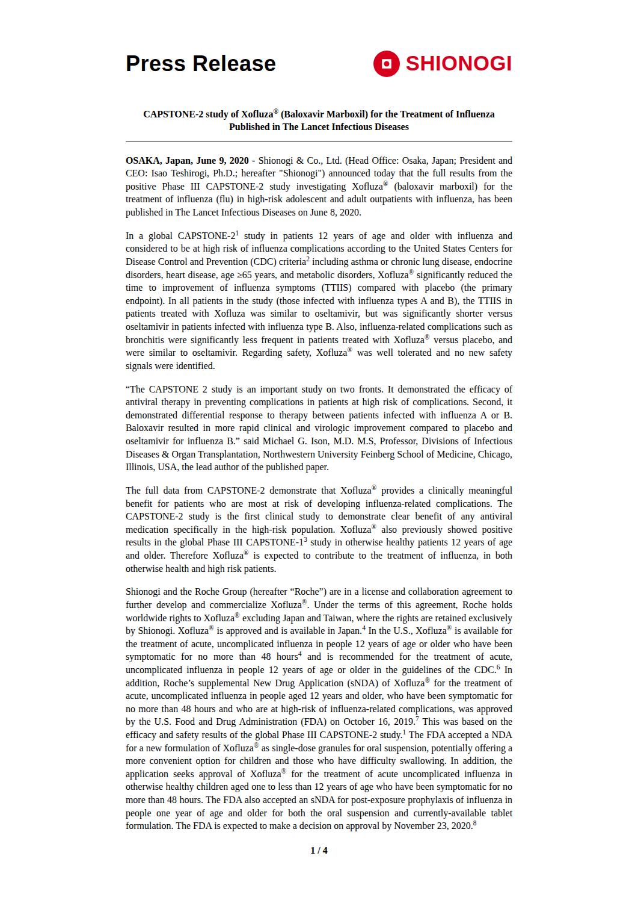Press Release
SHIONOGI
CAPSTONE-2 study of Xofluza® (Baloxavir Marboxil) for the Treatment of Influenza
Published in The Lancet Infectious Diseases
OSAKA, Japan, June 9, 2020 - Shionogi & Co., Ltd. (Head Office: Osaka, Japan; President and CEO: Isao Teshirogi, Ph.D.; hereafter "Shionogi") announced today that the full results from the positive Phase III CAPSTONE-2 study investigating Xofluza® (baloxavir marboxil) for the treatment of influenza (flu) in high-risk adolescent and adult outpatients with influenza, has been published in The Lancet Infectious Diseases on June 8, 2020.
In a global CAPSTONE-21 study in patients 12 years of age and older with influenza and considered to be at high risk of influenza complications according to the United States Centers for Disease Control and Prevention (CDC) criteria2 including asthma or chronic lung disease, endocrine disorders, heart disease, age ≥65 years, and metabolic disorders, Xofluza® significantly reduced the time to improvement of influenza symptoms (TTIIS) compared with placebo (the primary endpoint). In all patients in the study (those infected with influenza types A and B), the TTIIS in patients treated with Xofluza was similar to oseltamivir, but was significantly shorter versus oseltamivir in patients infected with influenza type B. Also, influenza-related complications such as bronchitis were significantly less frequent in patients treated with Xofluza® versus placebo, and were similar to oseltamivir. Regarding safety, Xofluza® was well tolerated and no new safety signals were identified.
“The CAPSTONE 2 study is an important study on two fronts. It demonstrated the efficacy of antiviral therapy in preventing complications in patients at high risk of complications. Second, it demonstrated differential response to therapy between patients infected with influenza A or B. Baloxavir resulted in more rapid clinical and virologic improvement compared to placebo and oseltamivir for influenza B.” said Michael G. Ison, M.D. M.S, Professor, Divisions of Infectious Diseases & Organ Transplantation, Northwestern University Feinberg School of Medicine, Chicago, Illinois, USA, the lead author of the published paper.
The full data from CAPSTONE-2 demonstrate that Xofluza® provides a clinically meaningful benefit for patients who are most at risk of developing influenza-related complications. The CAPSTONE-2 study is the first clinical study to demonstrate clear benefit of any antiviral medication specifically in the high-risk population. Xofluza® also previously showed positive results in the global Phase III CAPSTONE-13 study in otherwise healthy patients 12 years of age and older. Therefore Xofluza® is expected to contribute to the treatment of influenza, in both otherwise health and high risk patients.
Shionogi and the Roche Group (hereafter “Roche”) are in a license and collaboration agreement to further develop and commercialize Xofluza®. Under the terms of this agreement, Roche holds worldwide rights to Xofluza® excluding Japan and Taiwan, where the rights are retained exclusively by Shionogi. Xofluza® is approved and is available in Japan.4 In the U.S., Xofluza® is available for the treatment of acute, uncomplicated influenza in people 12 years of age or older who have been symptomatic for no more than 48 hours4 and is recommended for the treatment of acute, uncomplicated influenza in people 12 years of age or older in the guidelines of the CDC.6 In addition, Roche’s supplemental New Drug Application (sNDA) of Xofluza® for the treatment of acute, uncomplicated influenza in people aged 12 years and older, who have been symptomatic for no more than 48 hours and who are at high-risk of influenza-related complications, was approved by the U.S. Food and Drug Administration (FDA) on October 16, 2019.7 This was based on the efficacy and safety results of the global Phase III CAPSTONE-2 study.1 The FDA accepted a NDA for a new formulation of Xofluza® as single-dose granules for oral suspension, potentially offering a more convenient option for children and those who have difficulty swallowing. In addition, the application seeks approval of Xofluza® for the treatment of acute uncomplicated influenza in otherwise healthy children aged one to less than 12 years of age who have been symptomatic for no more than 48 hours. The FDA also accepted an sNDA for post-exposure prophylaxis of influenza in people one year of age and older for both the oral suspension and currently-available tablet formulation. The FDA is expected to make a decision on approval by November 23, 2020.8
1 / 4